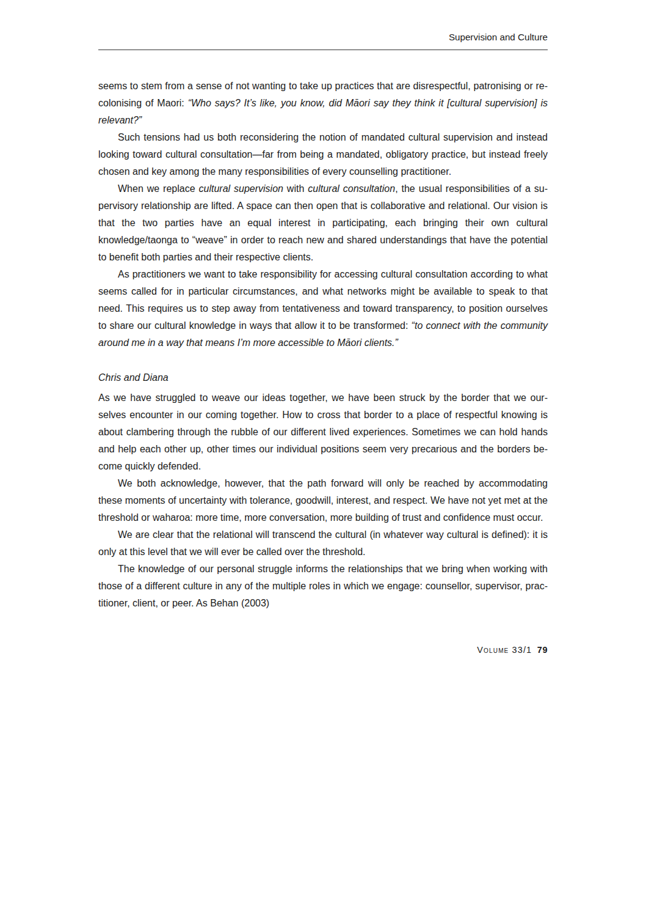Supervision and Culture
seems to stem from a sense of not wanting to take up practices that are disrespectful, patronising or recolonising of Maori: “Who says? It’s like, you know, did Māori say they think it [cultural supervision] is relevant?”
Such tensions had us both reconsidering the notion of mandated cultural supervision and instead looking toward cultural consultation—far from being a mandated, obligatory practice, but instead freely chosen and key among the many responsibilities of every counselling practitioner.
When we replace cultural supervision with cultural consultation, the usual responsibilities of a supervisory relationship are lifted. A space can then open that is collaborative and relational. Our vision is that the two parties have an equal interest in participating, each bringing their own cultural knowledge/taonga to “weave” in order to reach new and shared understandings that have the potential to benefit both parties and their respective clients.
As practitioners we want to take responsibility for accessing cultural consultation according to what seems called for in particular circumstances, and what networks might be available to speak to that need. This requires us to step away from tentativeness and toward transparency, to position ourselves to share our cultural knowledge in ways that allow it to be transformed: “to connect with the community around me in a way that means I’m more accessible to Māori clients.”
Chris and Diana
As we have struggled to weave our ideas together, we have been struck by the border that we ourselves encounter in our coming together. How to cross that border to a place of respectful knowing is about clambering through the rubble of our different lived experiences. Sometimes we can hold hands and help each other up, other times our individual positions seem very precarious and the borders become quickly defended.
We both acknowledge, however, that the path forward will only be reached by accommodating these moments of uncertainty with tolerance, goodwill, interest, and respect. We have not yet met at the threshold or waharoa: more time, more conversation, more building of trust and confidence must occur.
We are clear that the relational will transcend the cultural (in whatever way cultural is defined): it is only at this level that we will ever be called over the threshold.
The knowledge of our personal struggle informs the relationships that we bring when working with those of a different culture in any of the multiple roles in which we engage: counsellor, supervisor, practitioner, client, or peer. As Behan (2003)
Volume 33/179